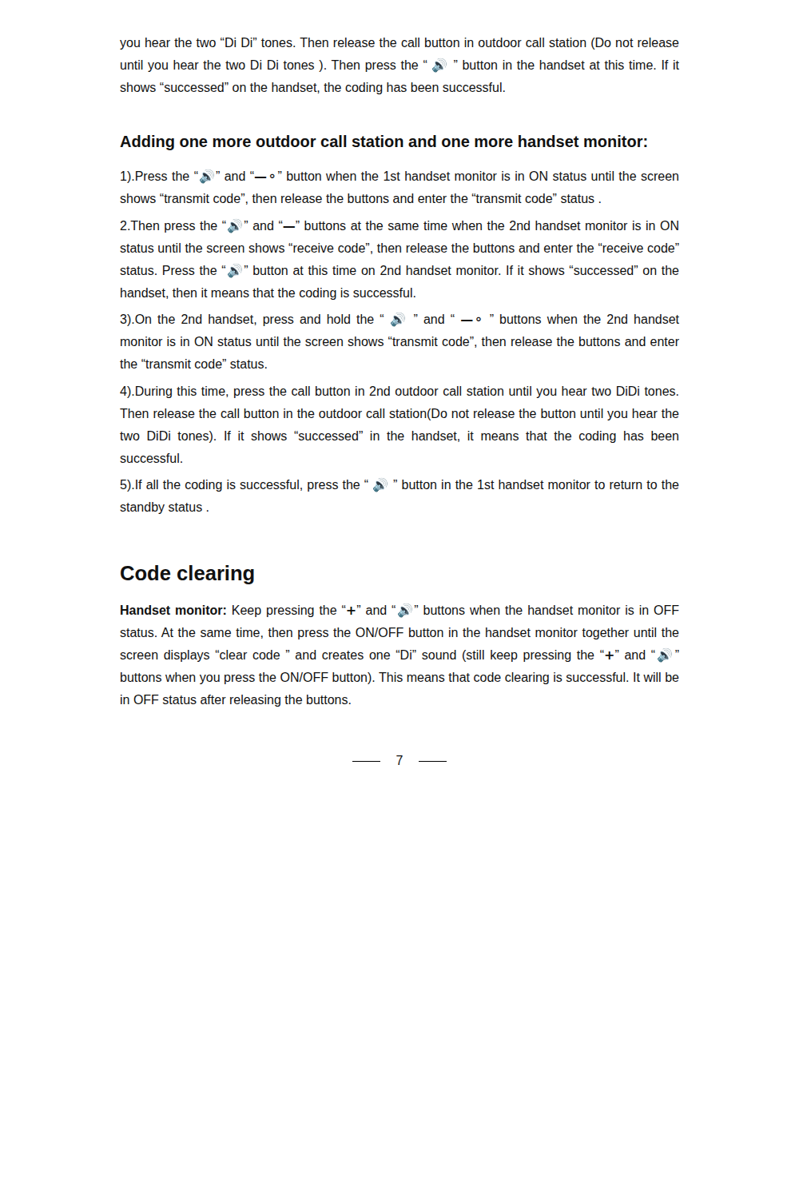you hear the two “Di Di” tones. Then release the call button in outdoor call station (Do not release until you hear the two Di Di tones ). Then press the “ 🔊 ” button in the handset at this time. If it shows “successed” on the handset, the coding has been successful.
Adding one more outdoor call station and one more handset monitor:
1).Press the “🔊” and “—⚬” button when the 1st handset monitor is in ON status until the screen shows “transmit code”, then release the buttons and enter the “transmit code” status .
2.Then press the “🔊” and “—” buttons at the same time when the 2nd handset monitor is in ON status until the screen shows “receive code”, then release the buttons and enter the “receive code” status. Press the “🔊” button at this time on 2nd handset monitor. If it shows “successed” on the handset, then it means that the coding is successful.
3).On the 2nd handset, press and hold the “ 🔊 ” and “ —⚬ ” buttons when the 2nd handset monitor is in ON status until the screen shows “transmit code”, then release the buttons and enter the “transmit code” status.
4).During this time, press the call button in 2nd outdoor call station until you hear two DiDi tones. Then release the call button in the outdoor call station(Do not release the button until you hear the two DiDi tones). If it shows “successed” in the handset, it means that the coding has been successful.
5).If all the coding is successful, press the “ 🔊 ” button in the 1st handset monitor to return to the standby status .
Code clearing
Handset monitor: Keep pressing the “+” and “🔊” buttons when the handset monitor is in OFF status. At the same time, then press the ON/OFF button in the handset monitor together until the screen displays “clear code ” and creates one “Di” sound (still keep pressing the “+” and “🔊” buttons when you press the ON/OFF button). This means that code clearing is successful. It will be in OFF status after releasing the buttons.
7